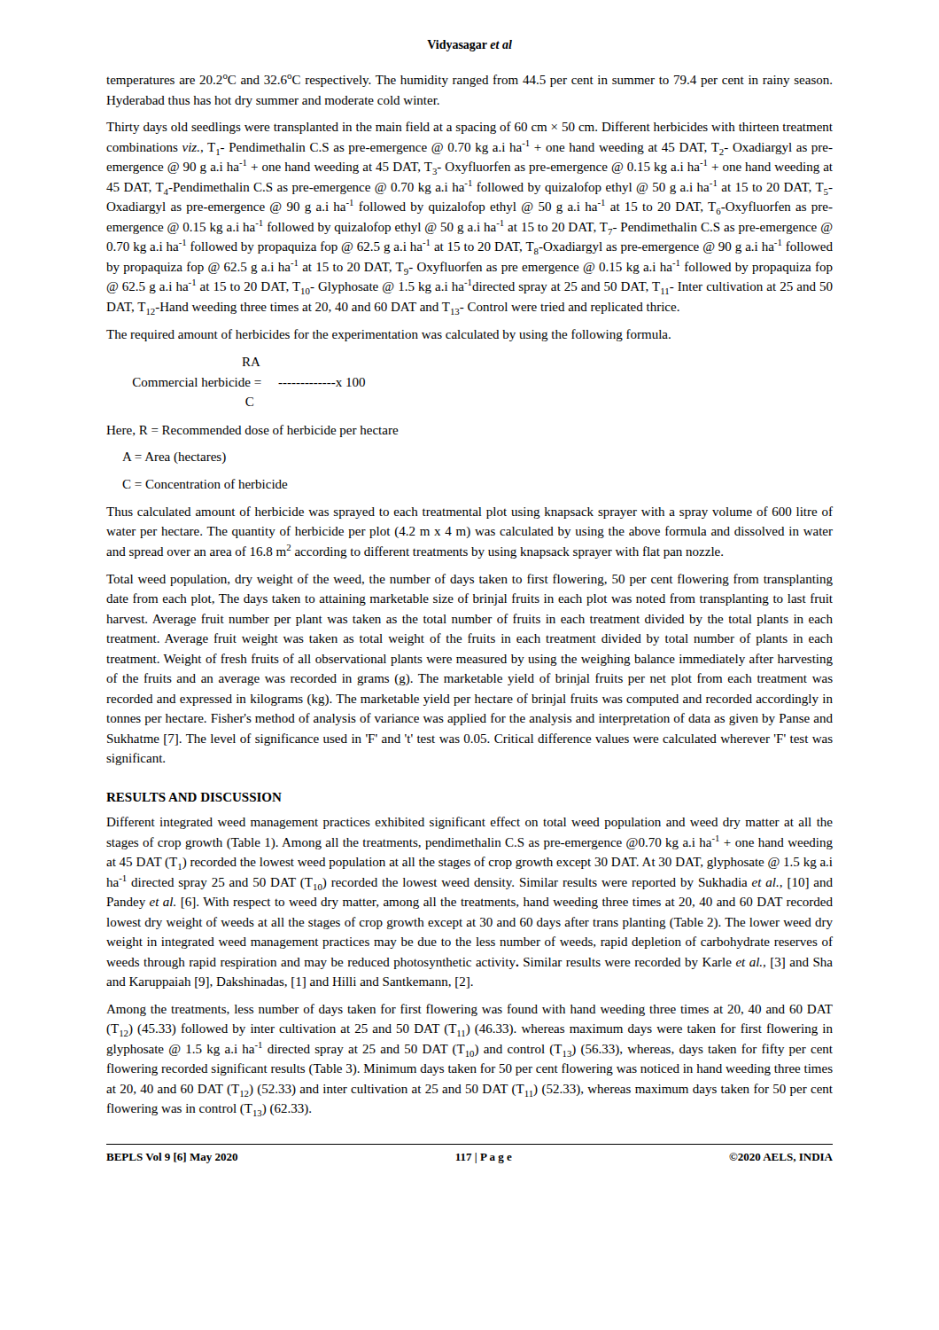Vidyasagar et al
temperatures are 20.2oC and 32.6oC respectively. The humidity ranged from 44.5 per cent in summer to 79.4 per cent in rainy season. Hyderabad thus has hot dry summer and moderate cold winter.
Thirty days old seedlings were transplanted in the main field at a spacing of 60 cm × 50 cm. Different herbicides with thirteen treatment combinations viz., T1- Pendimethalin C.S as pre-emergence @ 0.70 kg a.i ha-1 + one hand weeding at 45 DAT, T2- Oxadiargyl as pre-emergence @ 90 g a.i ha-1 + one hand weeding at 45 DAT, T3- Oxyfluorfen as pre-emergence @ 0.15 kg a.i ha-1 + one hand weeding at 45 DAT, T4-Pendimethalin C.S as pre-emergence @ 0.70 kg a.i ha-1 followed by quizalofop ethyl @ 50 g a.i ha-1 at 15 to 20 DAT, T5- Oxadiargyl as pre-emergence @ 90 g a.i ha-1 followed by quizalofop ethyl @ 50 g a.i ha-1 at 15 to 20 DAT, T6-Oxyfluorfen as pre-emergence @ 0.15 kg a.i ha-1 followed by quizalofop ethyl @ 50 g a.i ha-1 at 15 to 20 DAT, T7- Pendimethalin C.S as pre-emergence @ 0.70 kg a.i ha-1 followed by propaquiza fop @ 62.5 g a.i ha-1 at 15 to 20 DAT, T8-Oxadiargyl as pre-emergence @ 90 g a.i ha-1 followed by propaquiza fop @ 62.5 g a.i ha-1 at 15 to 20 DAT, T9- Oxyfluorfen as pre emergence @ 0.15 kg a.i ha-1 followed by propaquiza fop @ 62.5 g a.i ha-1 at 15 to 20 DAT, T10- Glyphosate @ 1.5 kg a.i ha-1directed spray at 25 and 50 DAT, T11- Inter cultivation at 25 and 50 DAT, T12-Hand weeding three times at 20, 40 and 60 DAT and T13- Control were tried and replicated thrice.
The required amount of herbicides for the experimentation was calculated by using the following formula.
RA
Commercial herbicide = -------------x 100
C
Here, R = Recommended dose of herbicide per hectare
A = Area (hectares)
C = Concentration of herbicide
Thus calculated amount of herbicide was sprayed to each treatmental plot using knapsack sprayer with a spray volume of 600 litre of water per hectare. The quantity of herbicide per plot (4.2 m x 4 m) was calculated by using the above formula and dissolved in water and spread over an area of 16.8 m2 according to different treatments by using knapsack sprayer with flat pan nozzle.
Total weed population, dry weight of the weed, the number of days taken to first flowering, 50 per cent flowering from transplanting date from each plot, The days taken to attaining marketable size of brinjal fruits in each plot was noted from transplanting to last fruit harvest. Average fruit number per plant was taken as the total number of fruits in each treatment divided by the total plants in each treatment. Average fruit weight was taken as total weight of the fruits in each treatment divided by total number of plants in each treatment. Weight of fresh fruits of all observational plants were measured by using the weighing balance immediately after harvesting of the fruits and an average was recorded in grams (g). The marketable yield of brinjal fruits per net plot from each treatment was recorded and expressed in kilograms (kg). The marketable yield per hectare of brinjal fruits was computed and recorded accordingly in tonnes per hectare. Fisher's method of analysis of variance was applied for the analysis and interpretation of data as given by Panse and Sukhatme [7]. The level of significance used in 'F' and 't' test was 0.05. Critical difference values were calculated wherever 'F' test was significant.
RESULTS AND DISCUSSION
Different integrated weed management practices exhibited significant effect on total weed population and weed dry matter at all the stages of crop growth (Table 1). Among all the treatments, pendimethalin C.S as pre-emergence @0.70 kg a.i ha-1 + one hand weeding at 45 DAT (T1) recorded the lowest weed population at all the stages of crop growth except 30 DAT. At 30 DAT, glyphosate @ 1.5 kg a.i ha-1 directed spray 25 and 50 DAT (T10) recorded the lowest weed density. Similar results were reported by Sukhadia et al., [10] and Pandey et al. [6]. With respect to weed dry matter, among all the treatments, hand weeding three times at 20, 40 and 60 DAT recorded lowest dry weight of weeds at all the stages of crop growth except at 30 and 60 days after trans planting (Table 2). The lower weed dry weight in integrated weed management practices may be due to the less number of weeds, rapid depletion of carbohydrate reserves of weeds through rapid respiration and may be reduced photosynthetic activity. Similar results were recorded by Karle et al., [3] and Sha and Karuppaiah [9], Dakshinadas, [1] and Hilli and Santkemann, [2].
Among the treatments, less number of days taken for first flowering was found with hand weeding three times at 20, 40 and 60 DAT (T12) (45.33) followed by inter cultivation at 25 and 50 DAT (T11) (46.33). whereas maximum days were taken for first flowering in glyphosate @ 1.5 kg a.i ha-1 directed spray at 25 and 50 DAT (T10) and control (T13) (56.33), whereas, days taken for fifty per cent flowering recorded significant results (Table 3). Minimum days taken for 50 per cent flowering was noticed in hand weeding three times at 20, 40 and 60 DAT (T12) (52.33) and inter cultivation at 25 and 50 DAT (T11) (52.33), whereas maximum days taken for 50 per cent flowering was in control (T13) (62.33).
BEPLS Vol 9 [6] May 2020 117 | P a g e ©2020 AELS, INDIA